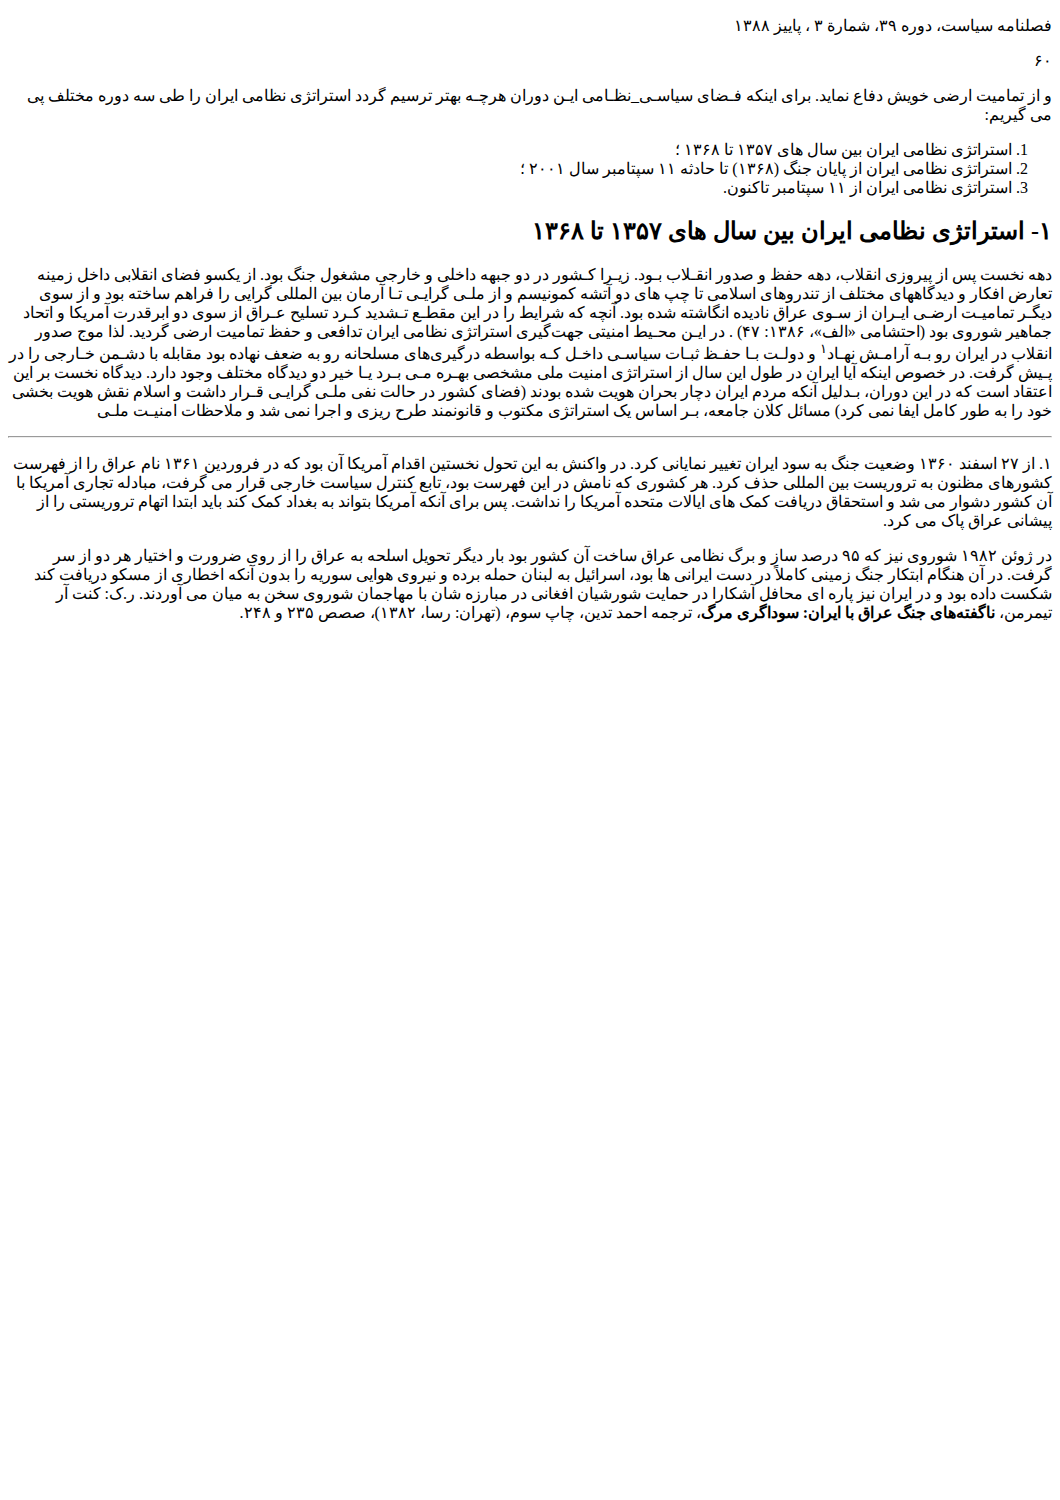فصلنامه سیاست، دوره ۳۹، شمارة ۳ ، پاییز ۱۳۸۸
۶۰
و از تمامیت ارضی خویش دفاع نماید. برای اینکه فـضای سیاسـی_نظـامی ایـن دوران هرچـه بهتر ترسیم گردد استراتژی نظامی ایران را طی سه دوره مختلف پی می گیریم:
استراتژی نظامی ایران بین سال های ۱۳۵۷ تا ۱۳۶۸ ؛
استراتژی نظامی ایران از پایان جنگ (۱۳۶۸) تا حادثه ۱۱ سپتامبر سال ۲۰۰۱ ؛
استراتژی نظامی ایران از ۱۱ سپتامبر تاکنون.
۱- استراتژی نظامی ایران بین سال های ۱۳۵۷ تا ۱۳۶۸
دهه نخست پس از پیروزی انقلاب، دهه حفظ و صدور انقـلاب بـود. زیـرا کـشور در دو جبهه داخلی و خارجی مشغول جنگ بود. از یکسو فضای انقلابی داخل زمینه تعارض افکار و دیدگاههای مختلف از تندروهای اسلامی تا چپ های دو آتشه کمونیسم و از ملـی گرایـی تـا آرمان بین المللی گرایی را فراهم ساخته بود و از سوی دیگـر تمامیـت ارضـی ایـران از سـوی عراق نادیده انگاشته شده بود. آنچه که شرایط را در این مقطـع تـشدید کـرد تسلیح عـراق از سوی دو ابرقدرت آمریکا و اتحاد جماهیر شوروی بود (احتشامی «الف»، ۱۳۸۶: ۴۷) . در ایـن محـیط امنیتی جهت‌گیری استراتژی نظامی ایران تدافعی و حفظ تمامیت ارضی گردید. لذا موج صدور انقلاب در ایران رو بـه آرامـش نهـاد۱ و دولـت بـا حفـظ ثبـات سیاسـی داخـل کـه بواسطه درگیری‌های مسلحانه رو به ضعف نهاده بود مقابله با دشـمن خـارجی را در پـیش گرفت. در خصوص اینکه آیا ایران در طول این سال از استراتژی امنیت ملی مشخصی بهـره مـی بـرد یـا خیر دو دیدگاه مختلف وجود دارد. دیدگاه نخست بر این اعتقاد است که در این دوران، بـدلیل آنکه مردم ایران دچار بحران هویت شده بودند (فضای کشور در حالت نفی ملـی گرایـی قـرار داشت و اسلام نقش هویت بخشی خود را به طور کامل ایفا نمی کرد) مسائل کلان جامعه، بـر اساس یک استراتژی مکتوب و قانونمند طرح ریزی و اجرا نمی شد و ملاحظات امنیـت ملـی
۱. از ۲۷ اسفند ۱۳۶۰ وضعیت جنگ به سود ایران تغییر نمایانی کرد. در واکنش به این تحول نخستین اقدام آمریکا آن بود که در فروردین ۱۳۶۱ نام عراق را از فهرست کشورهای مظنون به تروریست بین المللی حذف کرد. هر کشوری که نامش در این فهرست بود، تابع کنترل سیاست خارجی قرار می گرفت، مبادله تجاری آمریکا با آن کشور دشوار می شد و استحقاق دریافت کمک های ایالات متحده آمریکا را نداشت. پس برای آنکه آمریکا بتواند به بغداد کمک کند باید ابتدا اتهام تروریستی را از پیشانی عراق پاک می کرد.
در ژوئن ۱۹۸۲ شوروی نیز که ۹۵ درصد ساز و برگ نظامی عراق ساخت آن کشور بود بار دیگر تحویل اسلحه به عراق را از روی ضرورت و اختیار هر دو از سر گرفت. در آن هنگام ابتکار جنگ زمینی کاملاً در دست ایرانی ها بود، اسرائیل به لبنان حمله برده و نیروی هوایی سوریه را بدون آنکه اخطاری از مسکو دریافت کند شکست داده بود و در ایران نیز پاره ای محافل آشکارا در حمایت شورشیان افغانی در مبارزه شان با مهاجمان شوروی سخن به میان می آوردند. ر.ک: کنت آر تیمرمن، ناگفته‌های جنگ عراق با ایران: سوداگری مرگ، ترجمه احمد تدین، چاپ سوم، (تهران: رسا، ۱۳۸۲)، صصص ۲۳۵ و ۲۴۸.